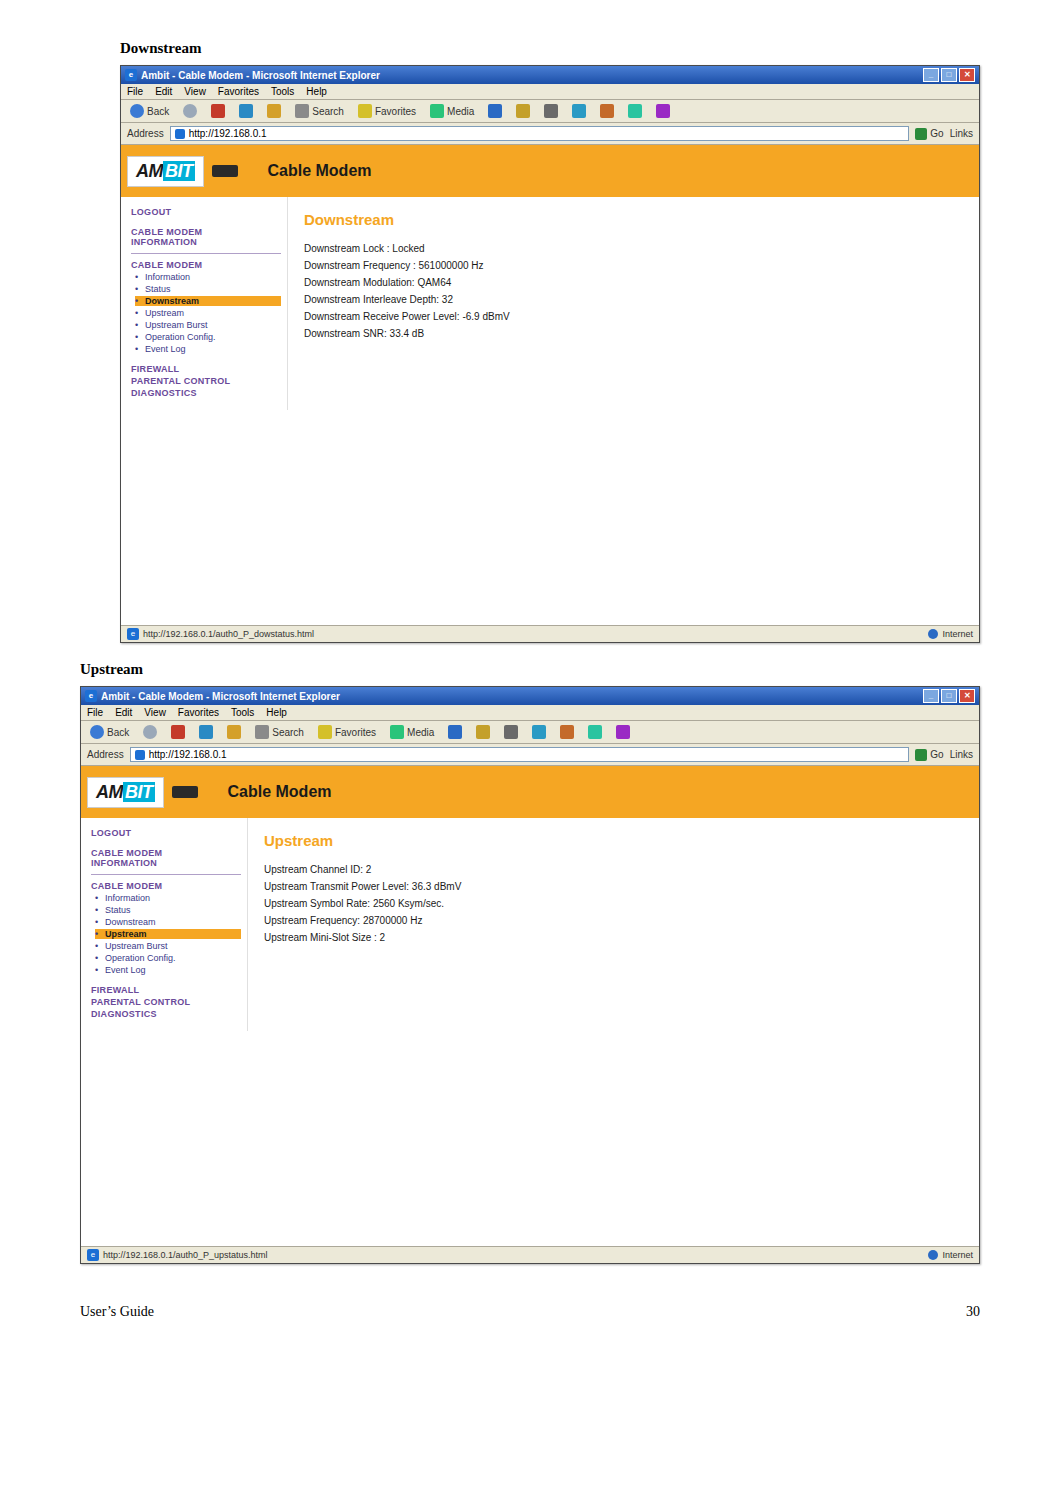Downstream
e Ambit - Cable Modem - Microsoft Internet Explorer
_□✕
File Edit View Favorites Tools Help
Back Search Favorites Media
Address http://192.168.0.1 Go Links
AMBIT
Cable Modem
LOGOUT
CABLE MODEM
INFORMATION
CABLE MODEM
Information
Status
Downstream
Upstream
Upstream Burst
Operation Config.
Event Log
FIREWALL
PARENTAL CONTROL
DIAGNOSTICS
Downstream
Downstream Lock : Locked
Downstream Frequency : 561000000 Hz
Downstream Modulation: QAM64
Downstream Interleave Depth: 32
Downstream Receive Power Level: -6.9 dBmV
Downstream SNR: 33.4 dB
ehttp://192.168.0.1/auth0_P_dowstatus.html
Internet
Upstream
e Ambit - Cable Modem - Microsoft Internet Explorer
_□✕
File Edit View Favorites Tools Help
Back Search Favorites Media
Address http://192.168.0.1 Go Links
AMBIT
Cable Modem
LOGOUT
CABLE MODEM
INFORMATION
CABLE MODEM
Information
Status
Downstream
Upstream
Upstream Burst
Operation Config.
Event Log
FIREWALL
PARENTAL CONTROL
DIAGNOSTICS
Upstream
Upstream Channel ID: 2
Upstream Transmit Power Level: 36.3 dBmV
Upstream Symbol Rate: 2560 Ksym/sec.
Upstream Frequency: 28700000 Hz
Upstream Mini-Slot Size : 2
ehttp://192.168.0.1/auth0_P_upstatus.html
Internet
User’s Guide 30